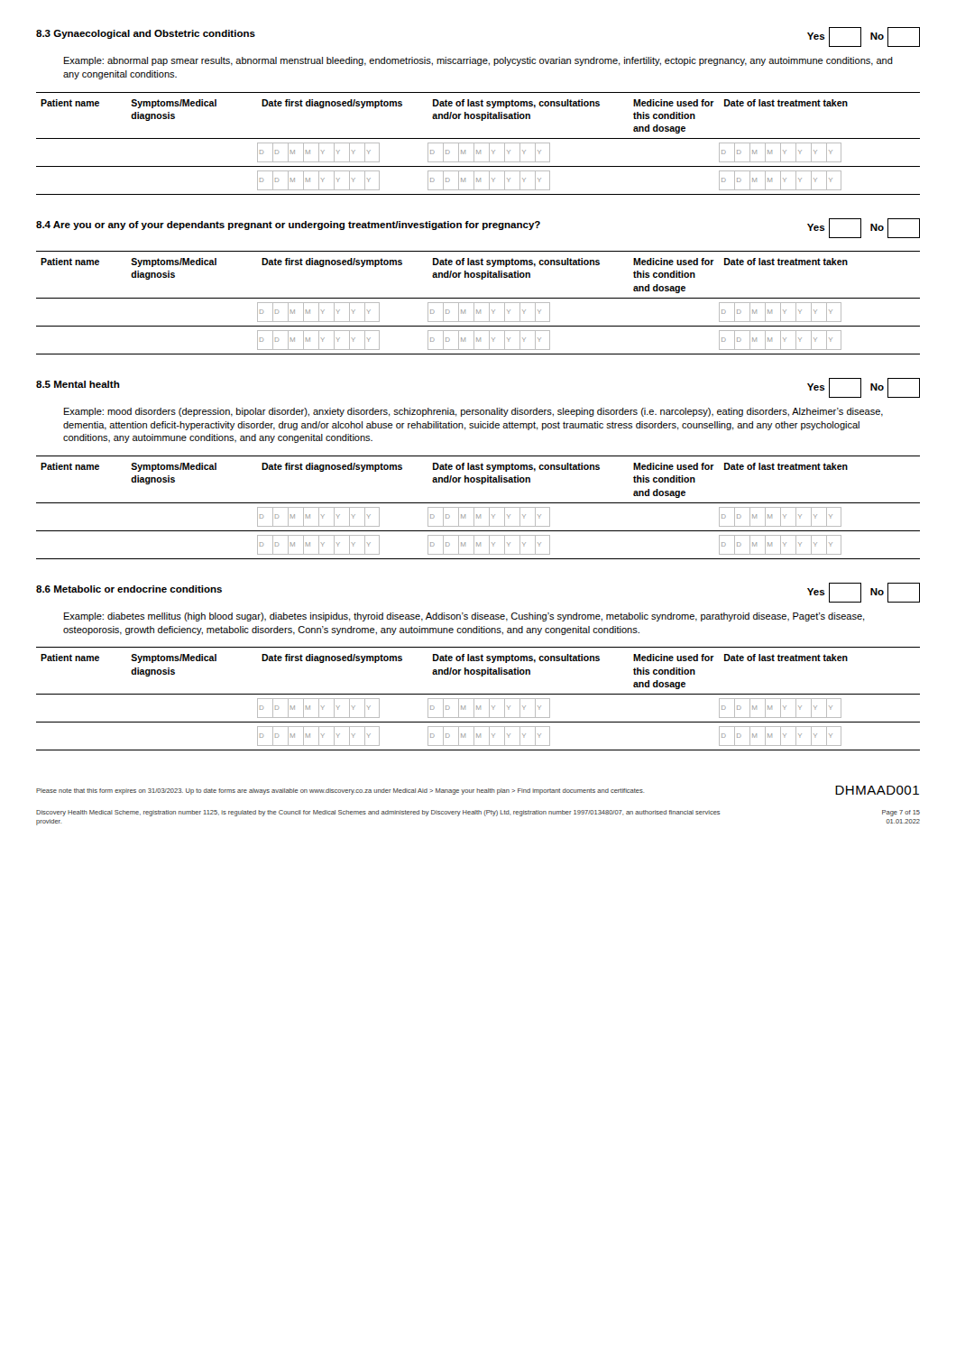8.3 Gynaecological and Obstetric conditions
Yes No
Example: abnormal pap smear results, abnormal menstrual bleeding, endometriosis, miscarriage, polycystic ovarian syndrome, infertility, ectopic pregnancy, any autoimmune conditions, and any congenital conditions.
| Patient name | Symptoms/Medical diagnosis | Date first diagnosed/symptoms | Date of last symptoms, consultations and/or hospitalisation | Medicine used for this condition and dosage | Date of last treatment taken |
| --- | --- | --- | --- | --- | --- |
| | | D D M M Y Y Y Y | D D M M Y Y Y Y | | D D M M Y Y Y Y |
| | | D D M M Y Y Y Y | D D M M Y Y Y Y | | D D M M Y Y Y Y |
8.4 Are you or any of your dependants pregnant or undergoing treatment/investigation for pregnancy?
Yes No
| Patient name | Symptoms/Medical diagnosis | Date first diagnosed/symptoms | Date of last symptoms, consultations and/or hospitalisation | Medicine used for this condition and dosage | Date of last treatment taken |
| --- | --- | --- | --- | --- | --- |
| | | D D M M Y Y Y Y | D D M M Y Y Y Y | | D D M M Y Y Y Y |
| | | D D M M Y Y Y Y | D D M M Y Y Y Y | | D D M M Y Y Y Y |
8.5 Mental health
Yes No
Example: mood disorders (depression, bipolar disorder), anxiety disorders, schizophrenia, personality disorders, sleeping disorders (i.e. narcolepsy), eating disorders, Alzheimer’s disease, dementia, attention deficit-hyperactivity disorder, drug and/or alcohol abuse or rehabilitation, suicide attempt, post traumatic stress disorders, counselling, and any other psychological conditions, any autoimmune conditions, and any congenital conditions.
| Patient name | Symptoms/Medical diagnosis | Date first diagnosed/symptoms | Date of last symptoms, consultations and/or hospitalisation | Medicine used for this condition and dosage | Date of last treatment taken |
| --- | --- | --- | --- | --- | --- |
| | | D D M M Y Y Y Y | D D M M Y Y Y Y | | D D M M Y Y Y Y |
| | | D D M M Y Y Y Y | D D M M Y Y Y Y | | D D M M Y Y Y Y |
8.6 Metabolic or endocrine conditions
Yes No
Example: diabetes mellitus (high blood sugar), diabetes insipidus, thyroid disease, Addison’s disease, Cushing’s syndrome, metabolic syndrome, parathyroid disease, Paget’s disease, osteoporosis, growth deficiency, metabolic disorders, Conn’s syndrome, any autoimmune conditions, and any congenital conditions.
| Patient name | Symptoms/Medical diagnosis | Date first diagnosed/symptoms | Date of last symptoms, consultations and/or hospitalisation | Medicine used for this condition and dosage | Date of last treatment taken |
| --- | --- | --- | --- | --- | --- |
| | | D D M M Y Y Y Y | D D M M Y Y Y Y | | D D M M Y Y Y Y |
| | | D D M M Y Y Y Y | D D M M Y Y Y Y | | D D M M Y Y Y Y |
Please note that this form expires on 31/03/2023. Up to date forms are always available on www.discovery.co.za under Medical Aid > Manage your health plan > Find important documents and certificates.
DHMAAD001
Discovery Health Medical Scheme, registration number 1125, is regulated by the Council for Medical Schemes and administered by Discovery Health (Pty) Ltd, registration number 1997/013480/07, an authorised financial services provider.
Page 7 of 15
01.01.2022